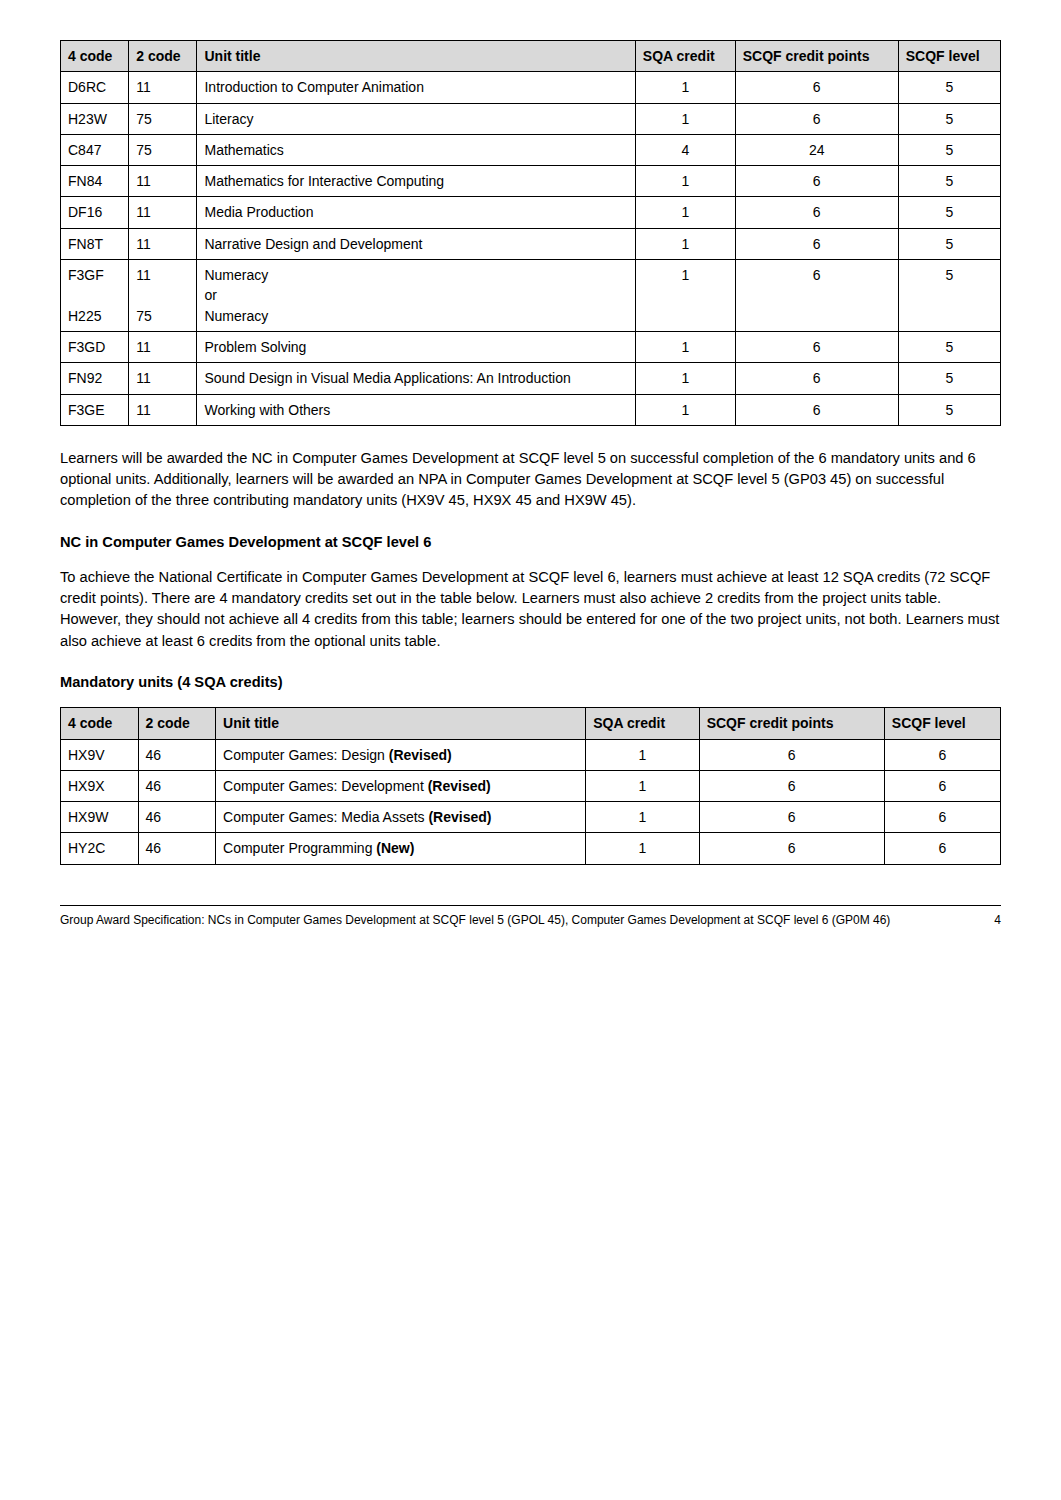| 4 code | 2 code | Unit title | SQA credit | SCQF credit points | SCQF level |
| --- | --- | --- | --- | --- | --- |
| D6RC | 11 | Introduction to Computer Animation | 1 | 6 | 5 |
| H23W | 75 | Literacy | 1 | 6 | 5 |
| C847 | 75 | Mathematics | 4 | 24 | 5 |
| FN84 | 11 | Mathematics for Interactive Computing | 1 | 6 | 5 |
| DF16 | 11 | Media Production | 1 | 6 | 5 |
| FN8T | 11 | Narrative Design and Development | 1 | 6 | 5 |
| F3GF H225 | 11 75 | Numeracy or Numeracy | 1 | 6 | 5 |
| F3GD | 11 | Problem Solving | 1 | 6 | 5 |
| FN92 | 11 | Sound Design in Visual Media Applications: An Introduction | 1 | 6 | 5 |
| F3GE | 11 | Working with Others | 1 | 6 | 5 |
Learners will be awarded the NC in Computer Games Development at SCQF level 5 on successful completion of the 6 mandatory units and 6 optional units. Additionally, learners will be awarded an NPA in Computer Games Development at SCQF level 5 (GP03 45) on successful completion of the three contributing mandatory units (HX9V 45, HX9X 45 and HX9W 45).
NC in Computer Games Development at SCQF level 6
To achieve the National Certificate in Computer Games Development at SCQF level 6, learners must achieve at least 12 SQA credits (72 SCQF credit points). There are 4 mandatory credits set out in the table below. Learners must also achieve 2 credits from the project units table. However, they should not achieve all 4 credits from this table; learners should be entered for one of the two project units, not both. Learners must also achieve at least 6 credits from the optional units table.
Mandatory units (4 SQA credits)
| 4 code | 2 code | Unit title | SQA credit | SCQF credit points | SCQF level |
| --- | --- | --- | --- | --- | --- |
| HX9V | 46 | Computer Games: Design (Revised) | 1 | 6 | 6 |
| HX9X | 46 | Computer Games: Development (Revised) | 1 | 6 | 6 |
| HX9W | 46 | Computer Games: Media Assets (Revised) | 1 | 6 | 6 |
| HY2C | 46 | Computer Programming (New) | 1 | 6 | 6 |
Group Award Specification: NCs in Computer Games Development at SCQF level 5 (GPOL 45), Computer Games Development at SCQF level 6 (GP0M 46)
4